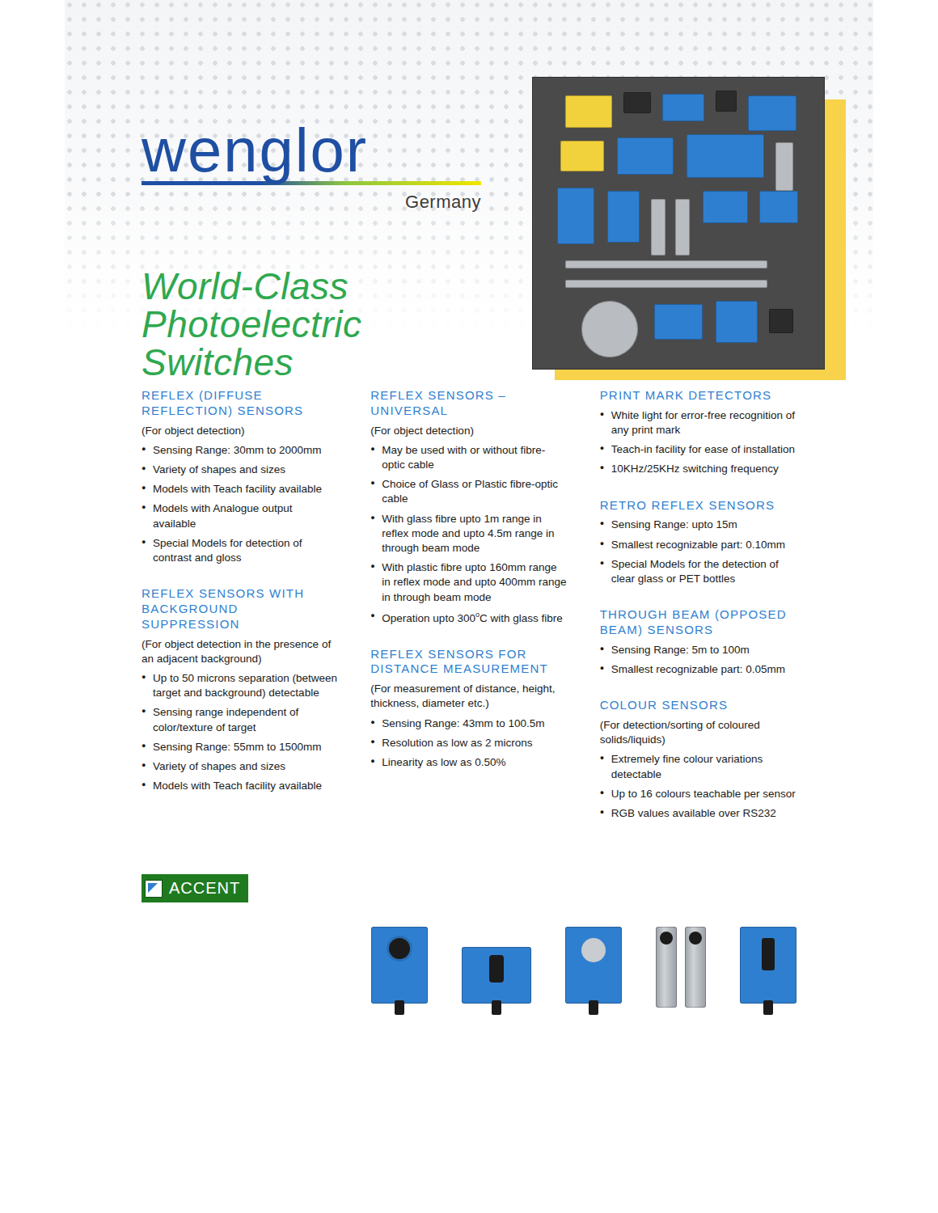wenglor
Germany
World-Class
Photoelectric
Switches
Reflex (Diffuse Reflection) Sensors
(For object detection)
Sensing Range: 30mm to 2000mm
Variety of shapes and sizes
Models with Teach facility available
Models with Analogue output available
Special Models for detection of contrast and gloss
Reflex Sensors with Background Suppression
(For object detection in the presence of an adjacent background)
Up to 50 microns separation (between target and background) detectable
Sensing range independent of color/texture of target
Sensing Range: 55mm to 1500mm
Variety of shapes and sizes
Models with Teach facility available
Reflex Sensors – Universal
(For object detection)
May be used with or without fibre-optic cable
Choice of Glass or Plastic fibre-optic cable
With glass fibre upto 1m range in reflex mode and upto 4.5m range in through beam mode
With plastic fibre upto 160mm range in reflex mode and upto 400mm range in through beam mode
Operation upto 300oC with glass fibre
Reflex Sensors for Distance Measurement
(For measurement of distance, height, thickness, diameter etc.)
Sensing Range: 43mm to 100.5m
Resolution as low as 2 microns
Linearity as low as 0.50%
Print Mark Detectors
White light for error-free recognition of any print mark
Teach-in facility for ease of installation
10KHz/25KHz switching frequency
Retro Reflex Sensors
Sensing Range: upto 15m
Smallest recognizable part: 0.10mm
Special Models for the detection of clear glass or PET bottles
Through Beam (Opposed Beam) Sensors
Sensing Range: 5m to 100m
Smallest recognizable part: 0.05mm
Colour Sensors
(For detection/sorting of coloured solids/liquids)
Extremely fine colour variations detectable
Up to 16 colours teachable per sensor
RGB values available over RS232
ACCENT